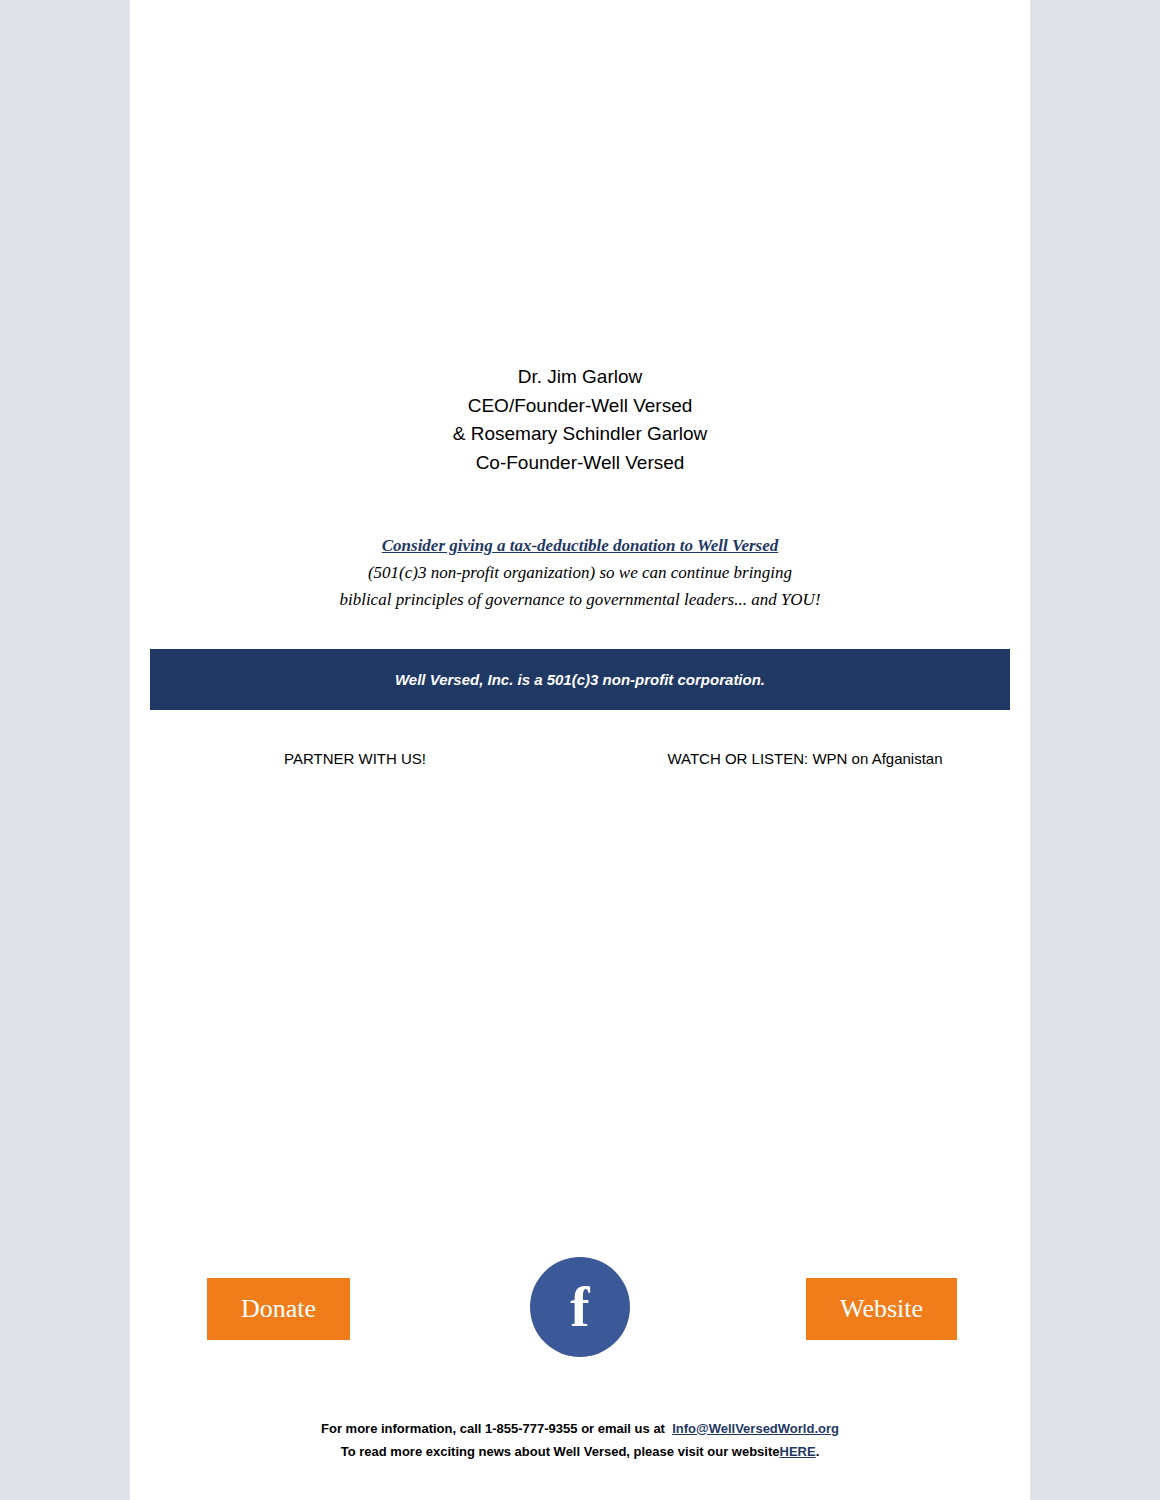Dr. Jim Garlow
CEO/Founder-Well Versed
& Rosemary Schindler Garlow
Co-Founder-Well Versed
Consider giving a tax-deductible donation to Well Versed
(501(c)3 non-profit organization) so we can continue bringing
biblical principles of governance to governmental leaders... and YOU!
Well Versed, Inc. is a 501(c)3 non-profit corporation.
| PARTNER WITH US! | WATCH OR LISTEN: WPN on Afganistan |
| Donate | f | Website |
For more information, call 1-855-777-9355 or email us at Info@WellVersedWorld.org
To read more exciting news about Well Versed, please visit our website HERE.